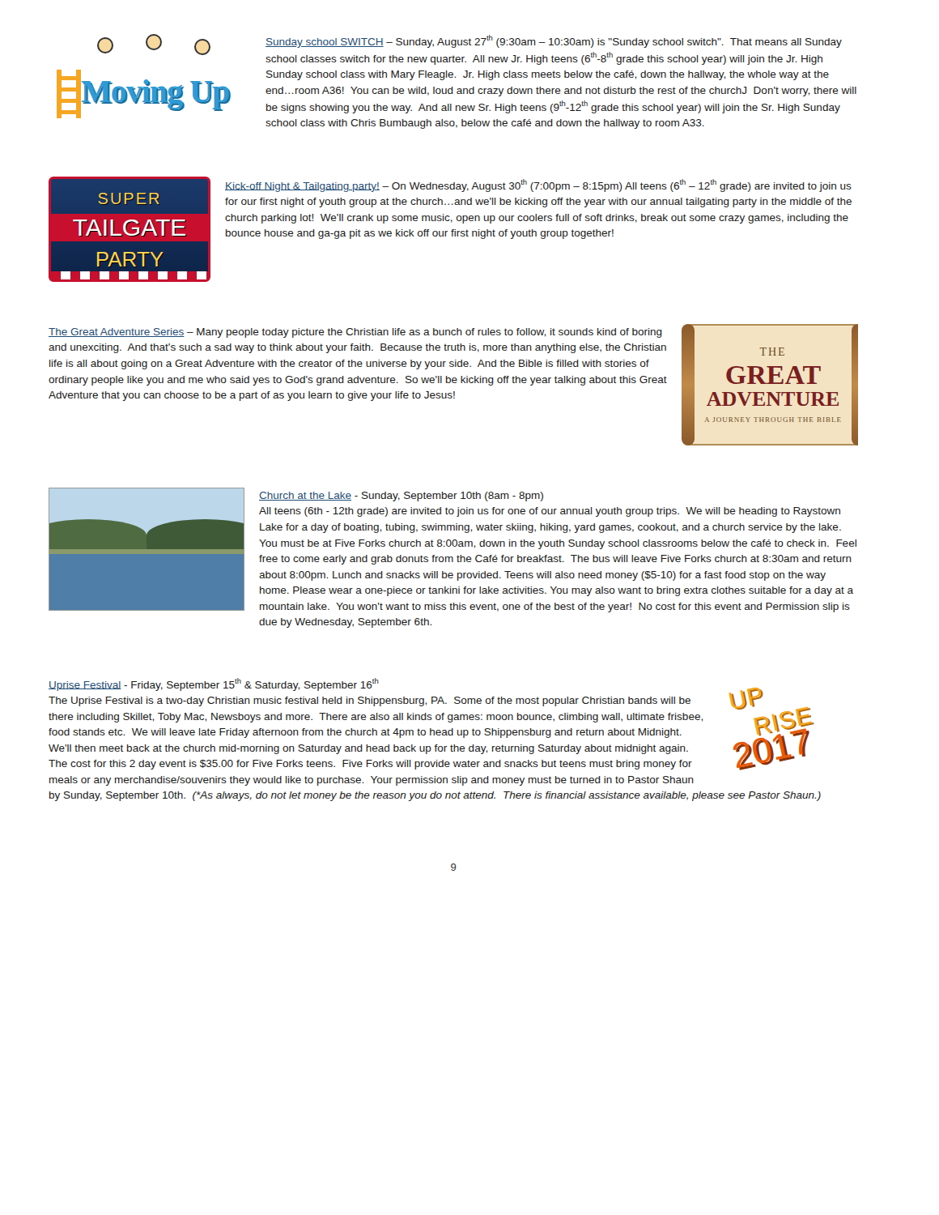Moving Up
Sunday school SWITCH – Sunday, August 27th (9:30am – 10:30am) is "Sunday school switch". That means all Sunday school classes switch for the new quarter. All new Jr. High teens (6th-8th grade this school year) will join the Jr. High Sunday school class with Mary Fleagle. Jr. High class meets below the café, down the hallway, the whole way at the end…room A36! You can be wild, loud and crazy down there and not disturb the rest of the churchJ Don't worry, there will be signs showing you the way. And all new Sr. High teens (9th-12th grade this school year) will join the Sr. High Sunday school class with Chris Bumbaugh also, below the café and down the hallway to room A33.
SUPER
TAILGATE
PARTY
Kick-off Night & Tailgating party! – On Wednesday, August 30th (7:00pm – 8:15pm) All teens (6th – 12th grade) are invited to join us for our first night of youth group at the church…and we'll be kicking off the year with our annual tailgating party in the middle of the church parking lot! We'll crank up some music, open up our coolers full of soft drinks, break out some crazy games, including the bounce house and ga-ga pit as we kick off our first night of youth group together!
THE
GREAT
ADVENTURE
A JOURNEY THROUGH THE BIBLE
The Great Adventure Series – Many people today picture the Christian life as a bunch of rules to follow, it sounds kind of boring and unexciting. And that's such a sad way to think about your faith. Because the truth is, more than anything else, the Christian life is all about going on a Great Adventure with the creator of the universe by your side. And the Bible is filled with stories of ordinary people like you and me who said yes to God's grand adventure. So we'll be kicking off the year talking about this Great Adventure that you can choose to be a part of as you learn to give your life to Jesus!
Church at the Lake - Sunday, September 10th (8am - 8pm)
All teens (6th - 12th grade) are invited to join us for one of our annual youth group trips. We will be heading to Raystown Lake for a day of boating, tubing, swimming, water skiing, hiking, yard games, cookout, and a church service by the lake. You must be at Five Forks church at 8:00am, down in the youth Sunday school classrooms below the café to check in. Feel free to come early and grab donuts from the Café for breakfast. The bus will leave Five Forks church at 8:30am and return about 8:00pm. Lunch and snacks will be provided. Teens will also need money ($5-10) for a fast food stop on the way home. Please wear a one-piece or tankini for lake activities. You may also want to bring extra clothes suitable for a day at a mountain lake. You won't want to miss this event, one of the best of the year! No cost for this event and Permission slip is due by Wednesday, September 6th.
UP
RISE
2017
Uprise Festival - Friday, September 15th & Saturday, September 16th
The Uprise Festival is a two-day Christian music festival held in Shippensburg, PA. Some of the most popular Christian bands will be there including Skillet, Toby Mac, Newsboys and more. There are also all kinds of games: moon bounce, climbing wall, ultimate frisbee, food stands etc. We will leave late Friday afternoon from the church at 4pm to head up to Shippensburg and return about Midnight. We'll then meet back at the church mid-morning on Saturday and head back up for the day, returning Saturday about midnight again. The cost for this 2 day event is $35.00 for Five Forks teens. Five Forks will provide water and snacks but teens must bring money for meals or any merchandise/souvenirs they would like to purchase. Your permission slip and money must be turned in to Pastor Shaun by Sunday, September 10th. (*As always, do not let money be the reason you do not attend. There is financial assistance available, please see Pastor Shaun.)
9